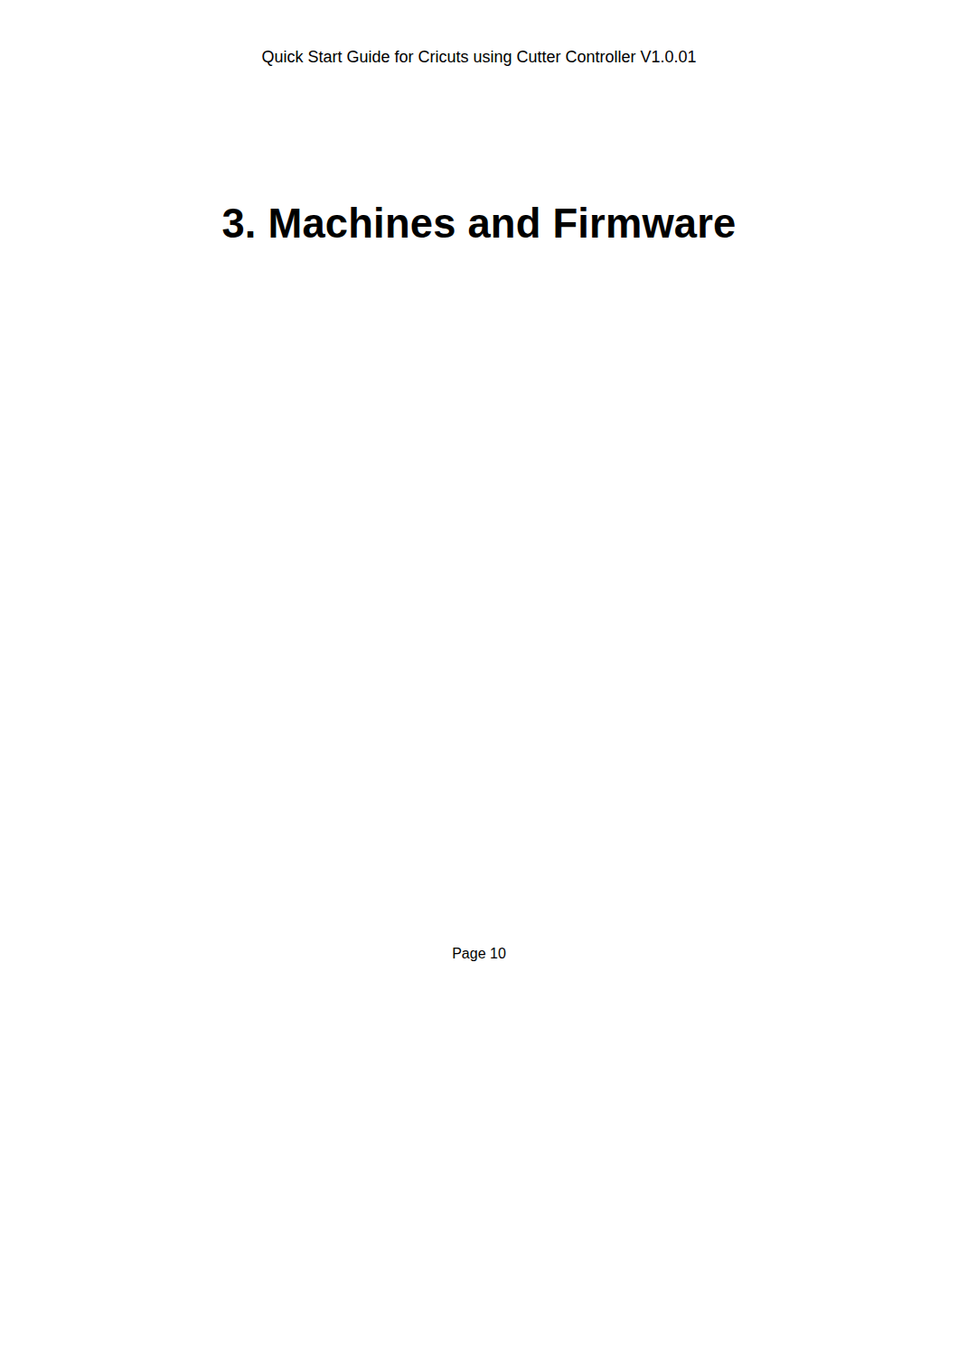Quick Start Guide for Cricuts using Cutter Controller V1.0.01
3. Machines and Firmware
Page 10